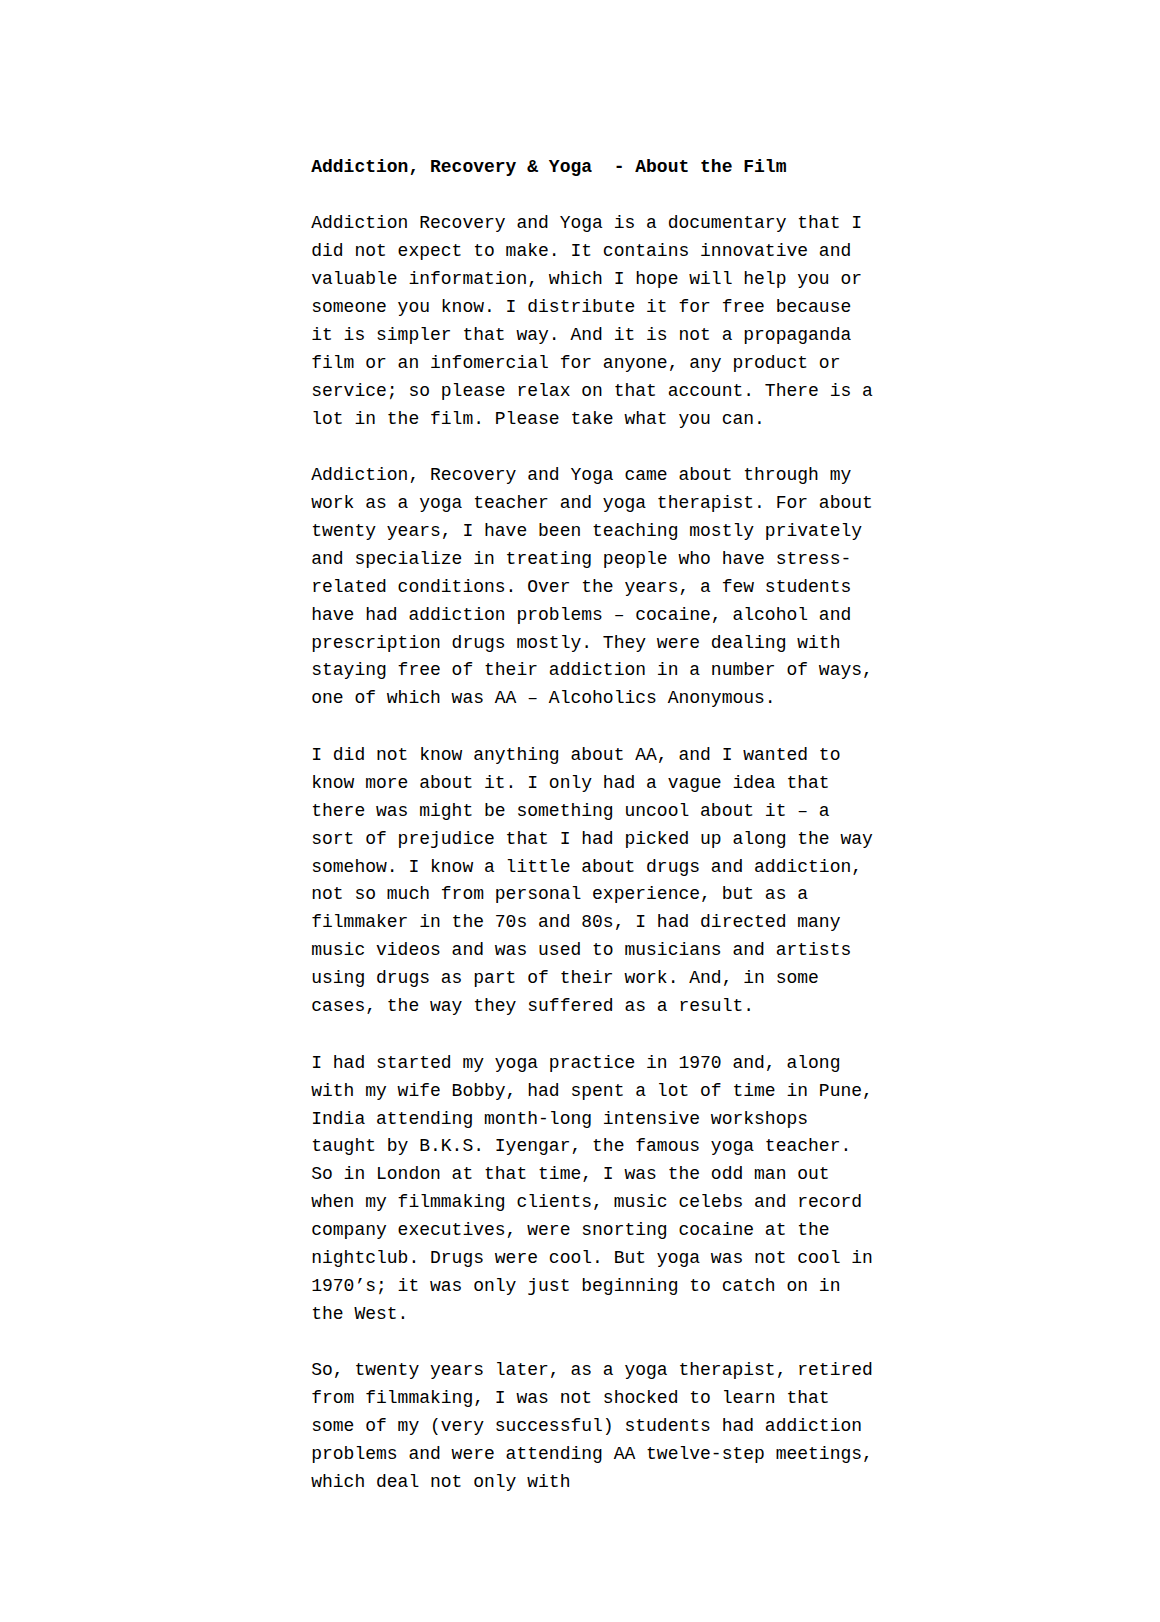Addiction, Recovery & Yoga - About the Film
Addiction Recovery and Yoga is a documentary that I did not expect to make. It contains innovative and valuable information, which I hope will help you or someone you know. I distribute it for free because it is simpler that way. And it is not a propaganda film or an infomercial for anyone, any product or service; so please relax on that account. There is a lot in the film. Please take what you can.
Addiction, Recovery and Yoga came about through my work as a yoga teacher and yoga therapist. For about twenty years, I have been teaching mostly privately and specialize in treating people who have stress-related conditions. Over the years, a few students have had addiction problems – cocaine, alcohol and prescription drugs mostly. They were dealing with staying free of their addiction in a number of ways, one of which was AA – Alcoholics Anonymous.
I did not know anything about AA, and I wanted to know more about it. I only had a vague idea that there was might be something uncool about it – a sort of prejudice that I had picked up along the way somehow. I know a little about drugs and addiction, not so much from personal experience, but as a filmmaker in the 70s and 80s, I had directed many music videos and was used to musicians and artists using drugs as part of their work. And, in some cases, the way they suffered as a result.
I had started my yoga practice in 1970 and, along with my wife Bobby, had spent a lot of time in Pune, India attending month-long intensive workshops taught by B.K.S. Iyengar, the famous yoga teacher. So in London at that time, I was the odd man out when my filmmaking clients, music celebs and record company executives, were snorting cocaine at the nightclub. Drugs were cool. But yoga was not cool in 1970’s; it was only just beginning to catch on in the West.
So, twenty years later, as a yoga therapist, retired from filmmaking, I was not shocked to learn that some of my (very successful) students had addiction problems and were attending AA twelve-step meetings, which deal not only with